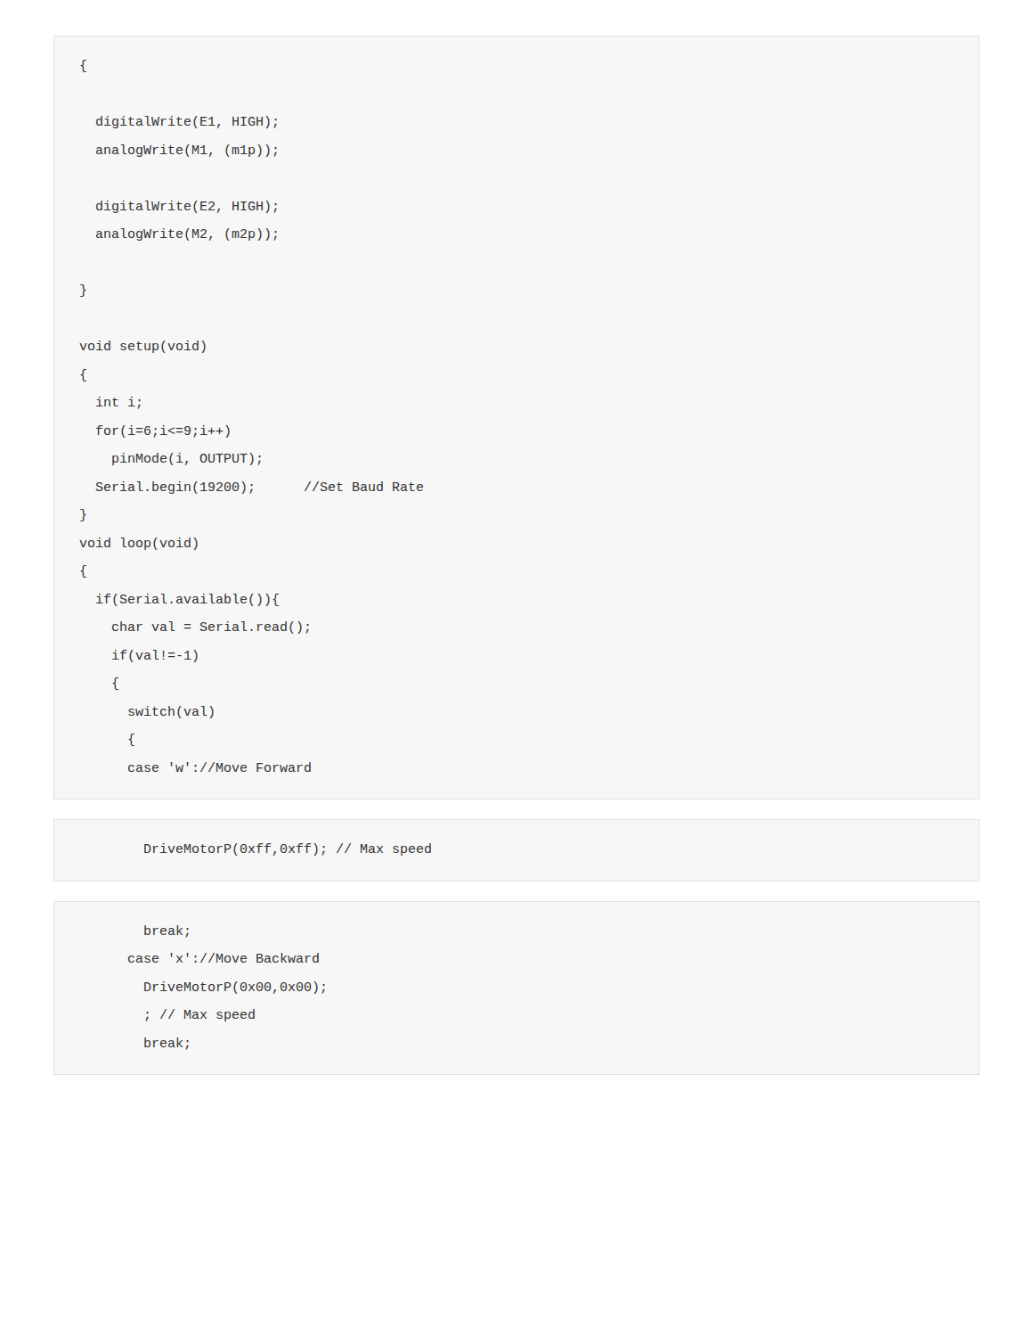{

  digitalWrite(E1, HIGH);
  analogWrite(M1, (m1p));

  digitalWrite(E2, HIGH);
  analogWrite(M2, (m2p));

}

void setup(void)
{
  int i;
  for(i=6;i<=9;i++)
    pinMode(i, OUTPUT);
  Serial.begin(19200);      //Set Baud Rate
}
void loop(void)
{
  if(Serial.available()){
    char val = Serial.read();
    if(val!=-1)
    {
      switch(val)
      {
      case 'w'://Move Forward
        DriveMotorP(0xff,0xff); // Max speed
        break;
      case 'x'://Move Backward
        DriveMotorP(0x00,0x00);
        ; // Max speed
        break;